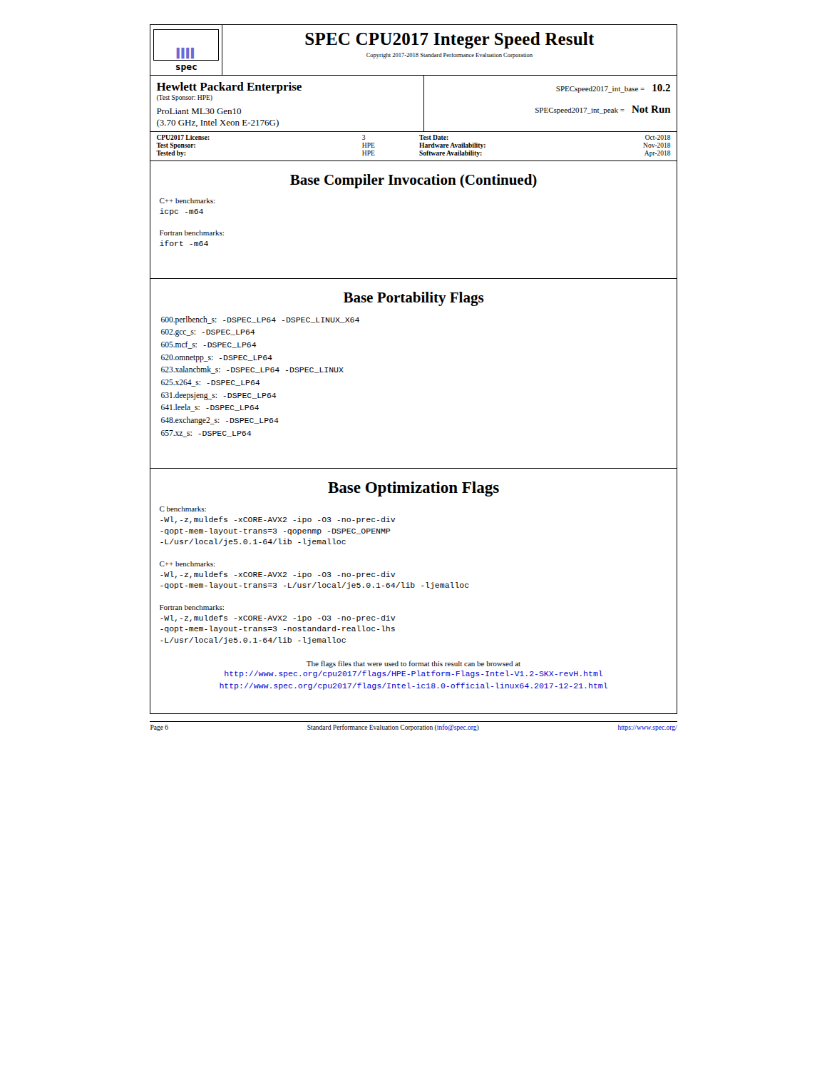▌▌▌▌
spec
SPEC CPU2017 Integer Speed Result
Copyright 2017-2018 Standard Performance Evaluation Corporation
Hewlett Packard Enterprise
(Test Sponsor: HPE)
ProLiant ML30 Gen10
(3.70 GHz, Intel Xeon E-2176G)
SPECspeed2017_int_base = 10.2
SPECspeed2017_int_peak = Not Run
| CPU2017 License: | 3 |
| Test Sponsor: | HPE |
| Tested by: | HPE |
| Test Date: | Oct-2018 |
| Hardware Availability: | Nov-2018 |
| Software Availability: | Apr-2018 |
Base Compiler Invocation (Continued)
C++ benchmarks:
icpc -m64
Fortran benchmarks:
ifort -m64
Base Portability Flags
600.perlbench_s: -DSPEC_LP64 -DSPEC_LINUX_X64
602.gcc_s: -DSPEC_LP64
605.mcf_s: -DSPEC_LP64
620.omnetpp_s: -DSPEC_LP64
623.xalancbmk_s: -DSPEC_LP64 -DSPEC_LINUX
625.x264_s: -DSPEC_LP64
631.deepsjeng_s: -DSPEC_LP64
641.leela_s: -DSPEC_LP64
648.exchange2_s: -DSPEC_LP64
657.xz_s: -DSPEC_LP64
Base Optimization Flags
C benchmarks:
-Wl,-z,muldefs -xCORE-AVX2 -ipo -O3 -no-prec-div
-qopt-mem-layout-trans=3 -qopenmp -DSPEC_OPENMP
-L/usr/local/je5.0.1-64/lib -ljemalloc
C++ benchmarks:
-Wl,-z,muldefs -xCORE-AVX2 -ipo -O3 -no-prec-div
-qopt-mem-layout-trans=3 -L/usr/local/je5.0.1-64/lib -ljemalloc
Fortran benchmarks:
-Wl,-z,muldefs -xCORE-AVX2 -ipo -O3 -no-prec-div
-qopt-mem-layout-trans=3 -nostandard-realloc-lhs
-L/usr/local/je5.0.1-64/lib -ljemalloc
The flags files that were used to format this result can be browsed at http://www.spec.org/cpu2017/flags/HPE-Platform-Flags-Intel-V1.2-SKX-revH.html
http://www.spec.org/cpu2017/flags/Intel-ic18.0-official-linux64.2017-12-21.html
Page 6
Standard Performance Evaluation Corporation (info@spec.org)
https://www.spec.org/